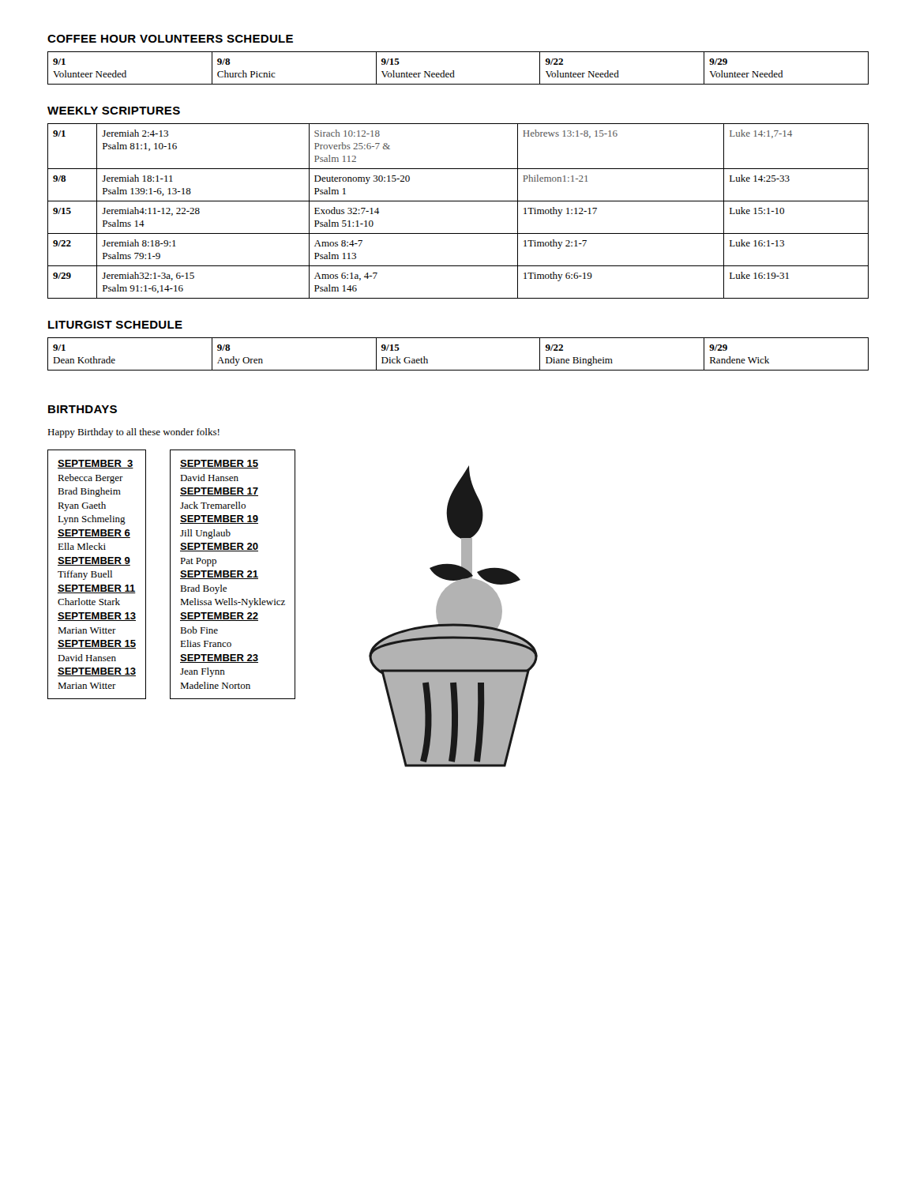COFFEE HOUR VOLUNTEERS SCHEDULE
| 9/1 Volunteer Needed | 9/8 Church Picnic | 9/15 Volunteer Needed | 9/22 Volunteer Needed | 9/29 Volunteer Needed |
WEEKLY SCRIPTURES
| 9/1 | Jeremiah 2:4-13 Psalm 81:1, 10-16 | Sirach 10:12-18 Proverbs 25:6-7 & Psalm 112 | Hebrews 13:1-8, 15-16 | Luke 14:1,7-14 |
| 9/8 | Jeremiah 18:1-11 Psalm 139:1-6, 13-18 | Deuteronomy 30:15-20 Psalm 1 | Philemon1:1-21 | Luke 14:25-33 |
| 9/15 | Jeremiah4:11-12, 22-28 Psalms 14 | Exodus 32:7-14 Psalm 51:1-10 | 1Timothy 1:12-17 | Luke 15:1-10 |
| 9/22 | Jeremiah 8:18-9:1 Psalms 79:1-9 | Amos 8:4-7 Psalm 113 | 1Timothy 2:1-7 | Luke 16:1-13 |
| 9/29 | Jeremiah32:1-3a, 6-15 Psalm 91:1-6,14-16 | Amos 6:1a, 4-7 Psalm 146 | 1Timothy 6:6-19 | Luke 16:19-31 |
LITURGIST SCHEDULE
| 9/1 Dean Kothrade | 9/8 Andy Oren | 9/15 Dick Gaeth | 9/22 Diane Bingheim | 9/29 Randene Wick |
BIRTHDAYS
Happy Birthday to all these wonder folks!
SEPTEMBER 3 Rebecca Berger
Brad Bingheim
Ryan Gaeth
Lynn Schmeling
SEPTEMBER 6 Ella Mlecki
SEPTEMBER 9 Tiffany Buell
SEPTEMBER 11 Charlotte Stark
SEPTEMBER 13 Marian Witter
SEPTEMBER 15 David Hansen
SEPTEMBER 13 Marian Witter
SEPTEMBER 15 David Hansen
SEPTEMBER 17 Jack Tremarello
SEPTEMBER 19 Jill Unglaub
SEPTEMBER 20 Pat Popp
SEPTEMBER 21 Brad Boyle
Melissa Wells-Nyklewicz
SEPTEMBER 22 Bob Fine
Elias Franco
SEPTEMBER 23 Jean Flynn
Madeline Norton